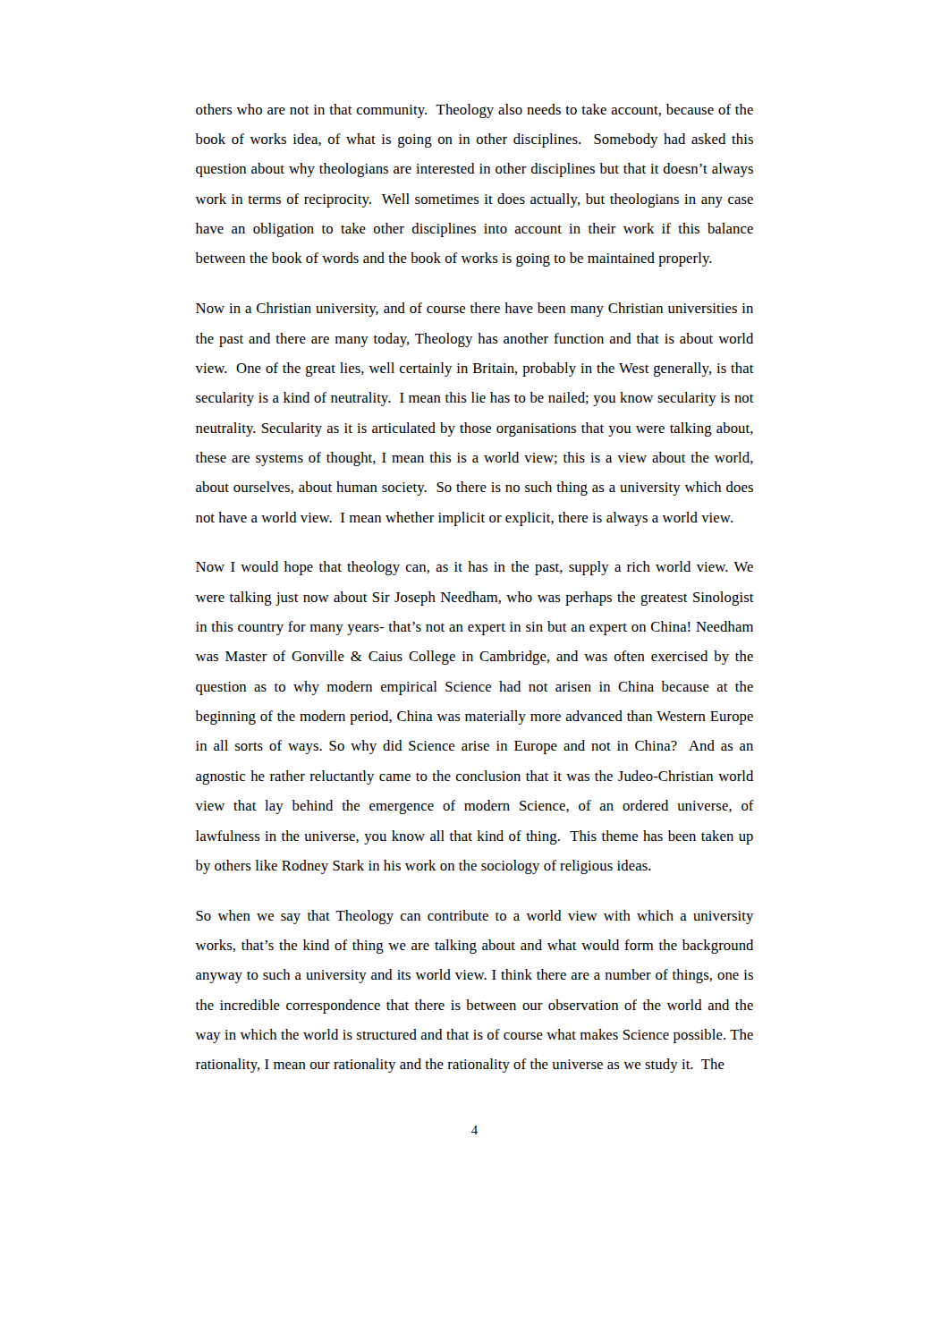others who are not in that community. Theology also needs to take account, because of the book of works idea, of what is going on in other disciplines. Somebody had asked this question about why theologians are interested in other disciplines but that it doesn’t always work in terms of reciprocity. Well sometimes it does actually, but theologians in any case have an obligation to take other disciplines into account in their work if this balance between the book of words and the book of works is going to be maintained properly.
Now in a Christian university, and of course there have been many Christian universities in the past and there are many today, Theology has another function and that is about world view. One of the great lies, well certainly in Britain, probably in the West generally, is that secularity is a kind of neutrality. I mean this lie has to be nailed; you know secularity is not neutrality. Secularity as it is articulated by those organisations that you were talking about, these are systems of thought, I mean this is a world view; this is a view about the world, about ourselves, about human society. So there is no such thing as a university which does not have a world view. I mean whether implicit or explicit, there is always a world view.
Now I would hope that theology can, as it has in the past, supply a rich world view. We were talking just now about Sir Joseph Needham, who was perhaps the greatest Sinologist in this country for many years- that’s not an expert in sin but an expert on China! Needham was Master of Gonville & Caius College in Cambridge, and was often exercised by the question as to why modern empirical Science had not arisen in China because at the beginning of the modern period, China was materially more advanced than Western Europe in all sorts of ways. So why did Science arise in Europe and not in China? And as an agnostic he rather reluctantly came to the conclusion that it was the Judeo-Christian world view that lay behind the emergence of modern Science, of an ordered universe, of lawfulness in the universe, you know all that kind of thing. This theme has been taken up by others like Rodney Stark in his work on the sociology of religious ideas.
So when we say that Theology can contribute to a world view with which a university works, that’s the kind of thing we are talking about and what would form the background anyway to such a university and its world view. I think there are a number of things, one is the incredible correspondence that there is between our observation of the world and the way in which the world is structured and that is of course what makes Science possible. The rationality, I mean our rationality and the rationality of the universe as we study it. The
4